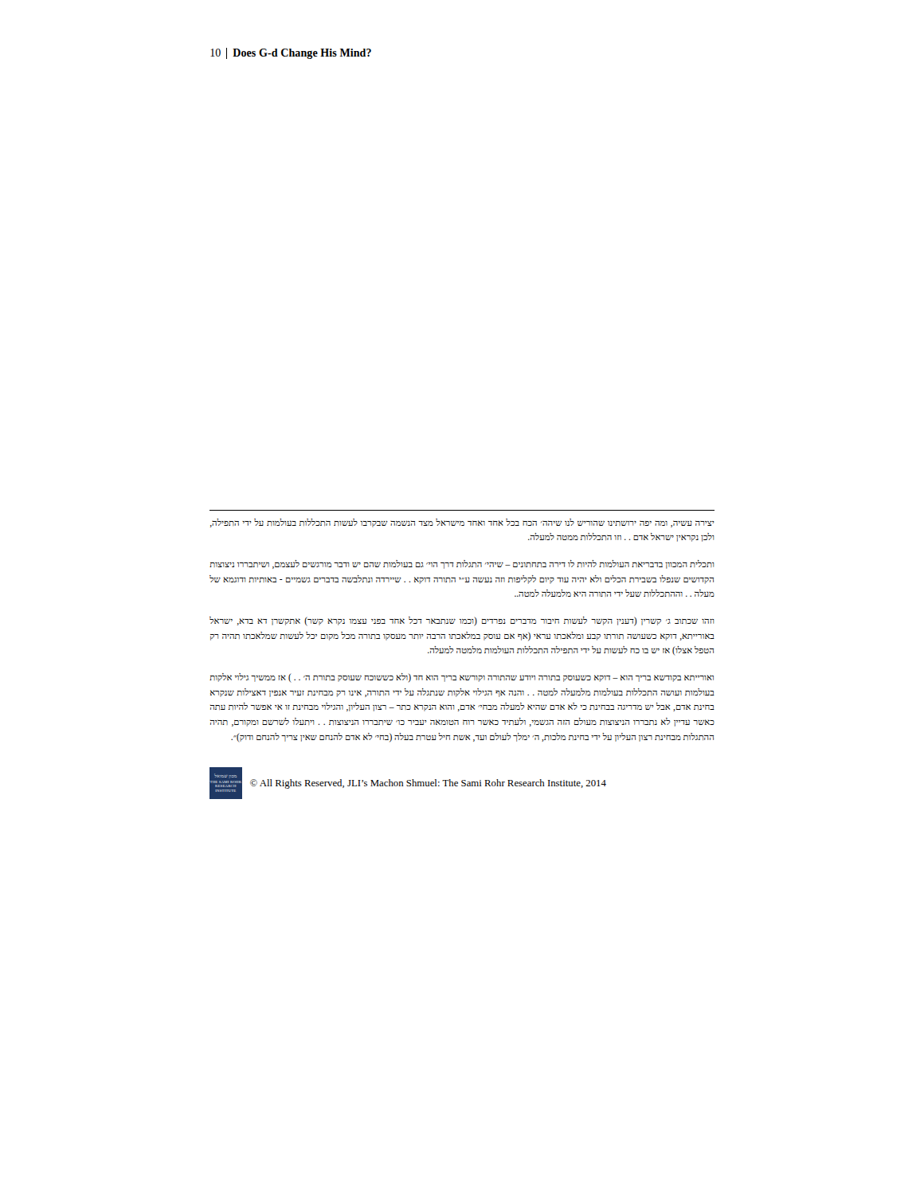10 Does G-d Change His Mind?
יצירה עשיה, ומה יפה ירושתינו שהוריש לנו שיהה׳ הכח בכל אחד ואחד מישראל מצד הנשמה שבקרבו לעשות התכללות בעולמות על ידי התפילה, ולכן נקראין ישראל אדם . . וזו התכללות ממטה למעלה.
ותכלית המכוון בדבריאת העולמות להיות לו דירה בתחתונים – שיהי׳ התגלות דרך הוי׳ גם בעולמות שהם יש ודבר מורגשים לעצמם, ושיתבררו ניצוצות הקדושים שנפלו בשבירת הכלים ולא יהיה עוד קיום לקליפות וזה נעשה ע״י התורה דוקא . . שיירדה ונתלבשה בדברים גשמיים - באותיות ודוגמא של מעלה . . וההתכללות שעל ידי התורה היא מלמעלה למטה..
וזהו שכתוב ג׳ קשרין (דענין הקשר לעשות חיבור מדברים נפרדים (וכמו שנתבאר דכל אחד בפני עצמו נקרא קשר) אתקשרן דא בדא, ישראל באורייתא, דוקא כשעושה תורתו קבע ומלאכתו עראי (אף אם עוסק במלאכתו הרבה יותר מעסקו בתורה מכל מקום יכל לעשות שמלאכתו תהיה רק הטפל אצלו) אז יש בו כח לעשות על ידי התפילה התכללות העולמות מלמטה למעלה.
ואורייתא בקודשא בריך הוא – דוקא כשעוסק בתורה ויודע שהתורה וקורשא בריך הוא חד (ולא כששוכח שעוסק בתורת ה׳ . . ) אז ממשיך גילוי אלקות בעולמות ועושה התכללות בעולמות מלמעלה למטה . . והנה אף הגילוי אלקות שנתגלה על ידי התורה, אינו רק מבחינת זעיר אנפין דאצילות שנקרא בחינת אדם, אבל יש מדריגה בבחינת כי לא אדם שהיא למעלה מבחי׳ אדם, והוא הנקרא כתר – רצון העליון, והגילוי מבחינת זו אי אפשר להיות עתה כאשר עדיין לא נתבררו הניצוצות מעולם הזה הגשמי, ולעתיד כאשר רוח הטומאה יעביר כו׳ שיתבררו הניצוצות . . ויתעלו לשרשם ומקורם, תהיה ההתגלות מבחינת רצון העליון על ידי בחינת מלכות, ה׳ ימלך לעולם ועד, אשת חיל עטרת בעלה (בחי׳ לא אדם להנחם שאין צריך להנחם ודוק)״.
מכון שמואל THE SAMI ROHR RESEARCH INSTITUTE
© All Rights Reserved, JLI’s Machon Shmuel: The Sami Rohr Research Institute, 2014